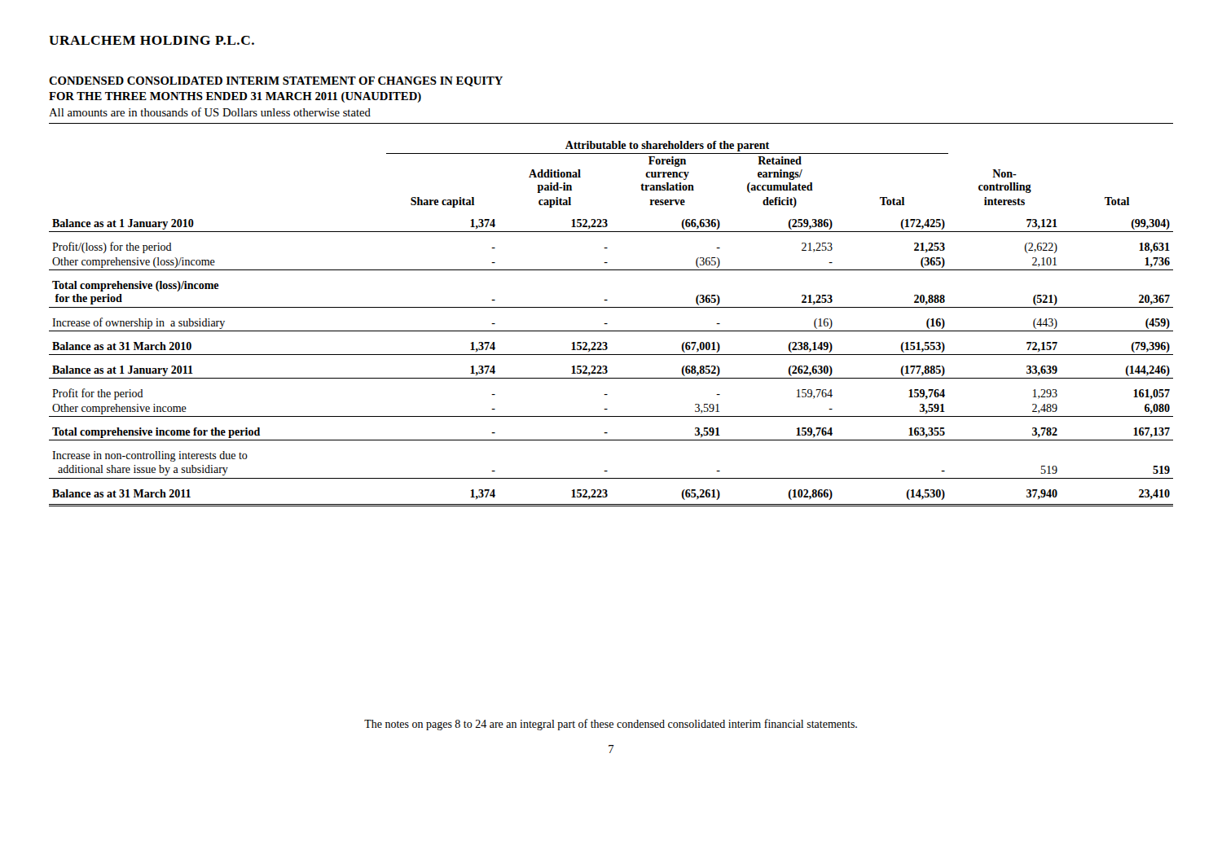URALCHEM HOLDING P.L.C.
CONDENSED CONSOLIDATED INTERIM STATEMENT OF CHANGES IN EQUITY
FOR THE THREE MONTHS ENDED 31 MARCH 2011 (UNAUDITED)
All amounts are in thousands of US Dollars unless otherwise stated
| | Attributable to shareholders of the parent | | |
| --- | --- | --- | --- |
| | | Additional paid-in | Foreign currency translation | Retained earnings/ (accumulated | | Non- controlling | |
| | Share capital | capital | reserve | deficit) | Total | interests | Total |
| Balance as at 1 January 2010 | 1,374 | 152,223 | (66,636) | (259,386) | (172,425) | 73,121 | (99,304) |
| Profit/(loss) for the period | - | - | - | 21,253 | 21,253 | (2,622) | 18,631 |
| Other comprehensive (loss)/income | - | - | (365) | - | (365) | 2,101 | 1,736 |
| Total comprehensive (loss)/income for the period | - | - | (365) | 21,253 | 20,888 | (521) | 20,367 |
| Increase of ownership in a subsidiary | - | - | - | (16) | (16) | (443) | (459) |
| Balance as at 31 March 2010 | 1,374 | 152,223 | (67,001) | (238,149) | (151,553) | 72,157 | (79,396) |
| Balance as at 1 January 2011 | 1,374 | 152,223 | (68,852) | (262,630) | (177,885) | 33,639 | (144,246) |
| Profit for the period | - | - | - | 159,764 | 159,764 | 1,293 | 161,057 |
| Other comprehensive income | - | - | 3,591 | - | 3,591 | 2,489 | 6,080 |
| Total comprehensive income for the period | - | - | 3,591 | 159,764 | 163,355 | 3,782 | 167,137 |
| Increase in non-controlling interests due to additional share issue by a subsidiary | - | - | - | | - | 519 | 519 |
| Balance as at 31 March 2011 | 1,374 | 152,223 | (65,261) | (102,866) | (14,530) | 37,940 | 23,410 |
The notes on pages 8 to 24 are an integral part of these condensed consolidated interim financial statements.
7